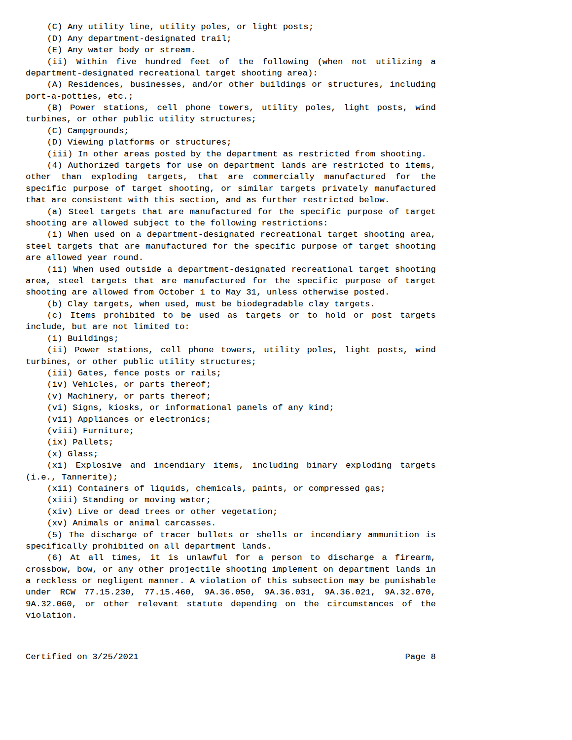(C) Any utility line, utility poles, or light posts;
(D) Any department-designated trail;
(E) Any water body or stream.
(ii) Within five hundred feet of the following (when not utilizing a department-designated recreational target shooting area):
(A) Residences, businesses, and/or other buildings or structures, including port-a-potties, etc.;
(B) Power stations, cell phone towers, utility poles, light posts, wind turbines, or other public utility structures;
(C) Campgrounds;
(D) Viewing platforms or structures;
(iii) In other areas posted by the department as restricted from shooting.
(4) Authorized targets for use on department lands are restricted to items, other than exploding targets, that are commercially manufactured for the specific purpose of target shooting, or similar targets privately manufactured that are consistent with this section, and as further restricted below.
(a) Steel targets that are manufactured for the specific purpose of target shooting are allowed subject to the following restrictions:
(i) When used on a department-designated recreational target shooting area, steel targets that are manufactured for the specific purpose of target shooting are allowed year round.
(ii) When used outside a department-designated recreational target shooting area, steel targets that are manufactured for the specific purpose of target shooting are allowed from October 1 to May 31, unless otherwise posted.
(b) Clay targets, when used, must be biodegradable clay targets.
(c) Items prohibited to be used as targets or to hold or post targets include, but are not limited to:
(i) Buildings;
(ii) Power stations, cell phone towers, utility poles, light posts, wind turbines, or other public utility structures;
(iii) Gates, fence posts or rails;
(iv) Vehicles, or parts thereof;
(v) Machinery, or parts thereof;
(vi) Signs, kiosks, or informational panels of any kind;
(vii) Appliances or electronics;
(viii) Furniture;
(ix) Pallets;
(x) Glass;
(xi) Explosive and incendiary items, including binary exploding targets (i.e., Tannerite);
(xii) Containers of liquids, chemicals, paints, or compressed gas;
(xiii) Standing or moving water;
(xiv) Live or dead trees or other vegetation;
(xv) Animals or animal carcasses.
(5) The discharge of tracer bullets or shells or incendiary ammunition is specifically prohibited on all department lands.
(6) At all times, it is unlawful for a person to discharge a firearm, crossbow, bow, or any other projectile shooting implement on department lands in a reckless or negligent manner. A violation of this subsection may be punishable under RCW 77.15.230, 77.15.460, 9A.36.050, 9A.36.031, 9A.36.021, 9A.32.070, 9A.32.060, or other relevant statute depending on the circumstances of the violation.
Certified on 3/25/2021 Page 8